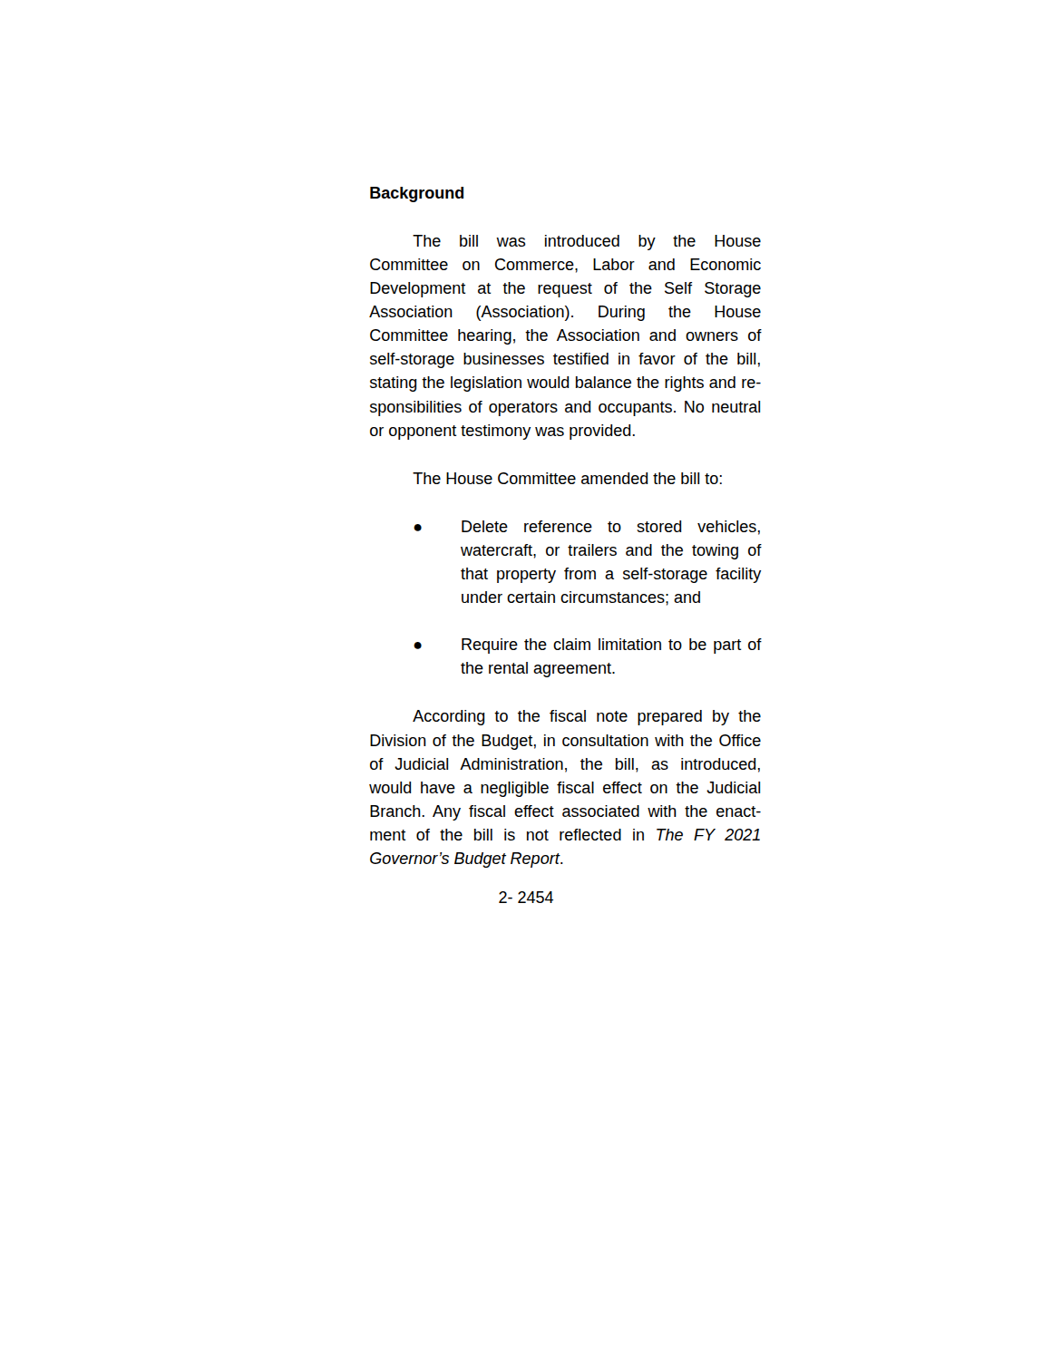Background
The bill was introduced by the House Committee on Commerce, Labor and Economic Development at the request of the Self Storage Association (Association). During the House Committee hearing, the Association and owners of self-storage businesses testified in favor of the bill, stating the legislation would balance the rights and responsibilities of operators and occupants. No neutral or opponent testimony was provided.
The House Committee amended the bill to:
●Delete reference to stored vehicles, watercraft, or trailers and the towing of that property from a self-storage facility under certain circumstances; and
●Require the claim limitation to be part of the rental agreement.
According to the fiscal note prepared by the Division of the Budget, in consultation with the Office of Judicial Administration, the bill, as introduced, would have a negligible fiscal effect on the Judicial Branch. Any fiscal effect associated with the enactment of the bill is not reflected in The FY 2021 Governor’s Budget Report.
2- 2454